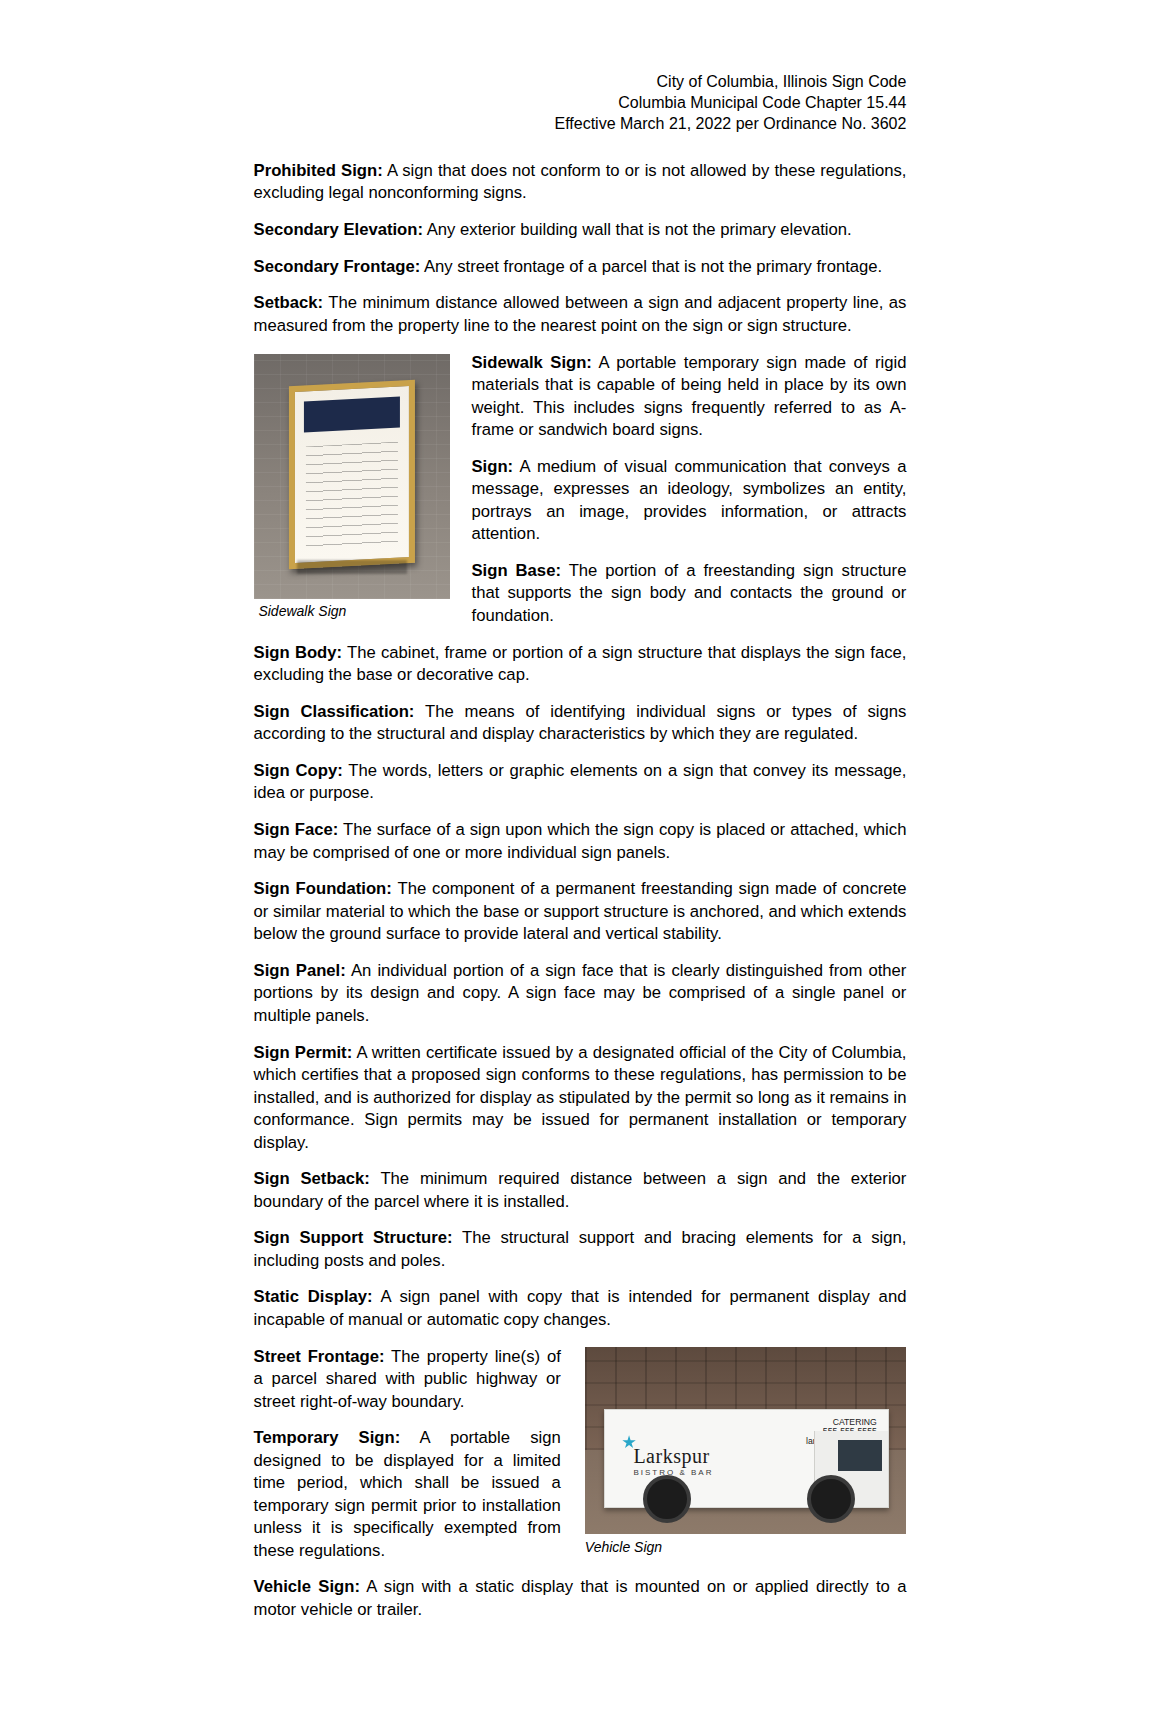City of Columbia, Illinois Sign Code
Columbia Municipal Code Chapter 15.44
Effective March 21, 2022 per Ordinance No. 3602
Prohibited Sign: A sign that does not conform to or is not allowed by these regulations, excluding legal nonconforming signs.
Secondary Elevation: Any exterior building wall that is not the primary elevation.
Secondary Frontage: Any street frontage of a parcel that is not the primary frontage.
Setback: The minimum distance allowed between a sign and adjacent property line, as measured from the property line to the nearest point on the sign or sign structure.
Sidewalk Sign
Sidewalk Sign: A portable temporary sign made of rigid materials that is capable of being held in place by its own weight. This includes signs frequently referred to as A-frame or sandwich board signs.
Sign: A medium of visual communication that conveys a message, expresses an ideology, symbolizes an entity, portrays an image, provides information, or attracts attention.
Sign Base: The portion of a freestanding sign structure that supports the sign body and contacts the ground or foundation.
Sign Body: The cabinet, frame or portion of a sign structure that displays the sign face, excluding the base or decorative cap.
Sign Classification: The means of identifying individual signs or types of signs according to the structural and display characteristics by which they are regulated.
Sign Copy: The words, letters or graphic elements on a sign that convey its message, idea or purpose.
Sign Face: The surface of a sign upon which the sign copy is placed or attached, which may be comprised of one or more individual sign panels.
Sign Foundation: The component of a permanent freestanding sign made of concrete or similar material to which the base or support structure is anchored, and which extends below the ground surface to provide lateral and vertical stability.
Sign Panel: An individual portion of a sign face that is clearly distinguished from other portions by its design and copy. A sign face may be comprised of a single panel or multiple panels.
Sign Permit: A written certificate issued by a designated official of the City of Columbia, which certifies that a proposed sign conforms to these regulations, has permission to be installed, and is authorized for display as stipulated by the permit so long as it remains in conformance. Sign permits may be issued for permanent installation or temporary display.
Sign Setback: The minimum required distance between a sign and the exterior boundary of the parcel where it is installed.
Sign Support Structure: The structural support and bracing elements for a sign, including posts and poles.
Static Display: A sign panel with copy that is intended for permanent display and incapable of manual or automatic copy changes.
CATERING
555-555-5555
larkspurbistro.com
LarkspurBISTRO & BAR
Vehicle Sign
Street Frontage: The property line(s) of a parcel shared with public highway or street right-of-way boundary.
Temporary Sign: A portable sign designed to be displayed for a limited time period, which shall be issued a temporary sign permit prior to installation unless it is specifically exempted from these regulations.
Vehicle Sign: A sign with a static display that is mounted on or applied directly to a motor vehicle or trailer.